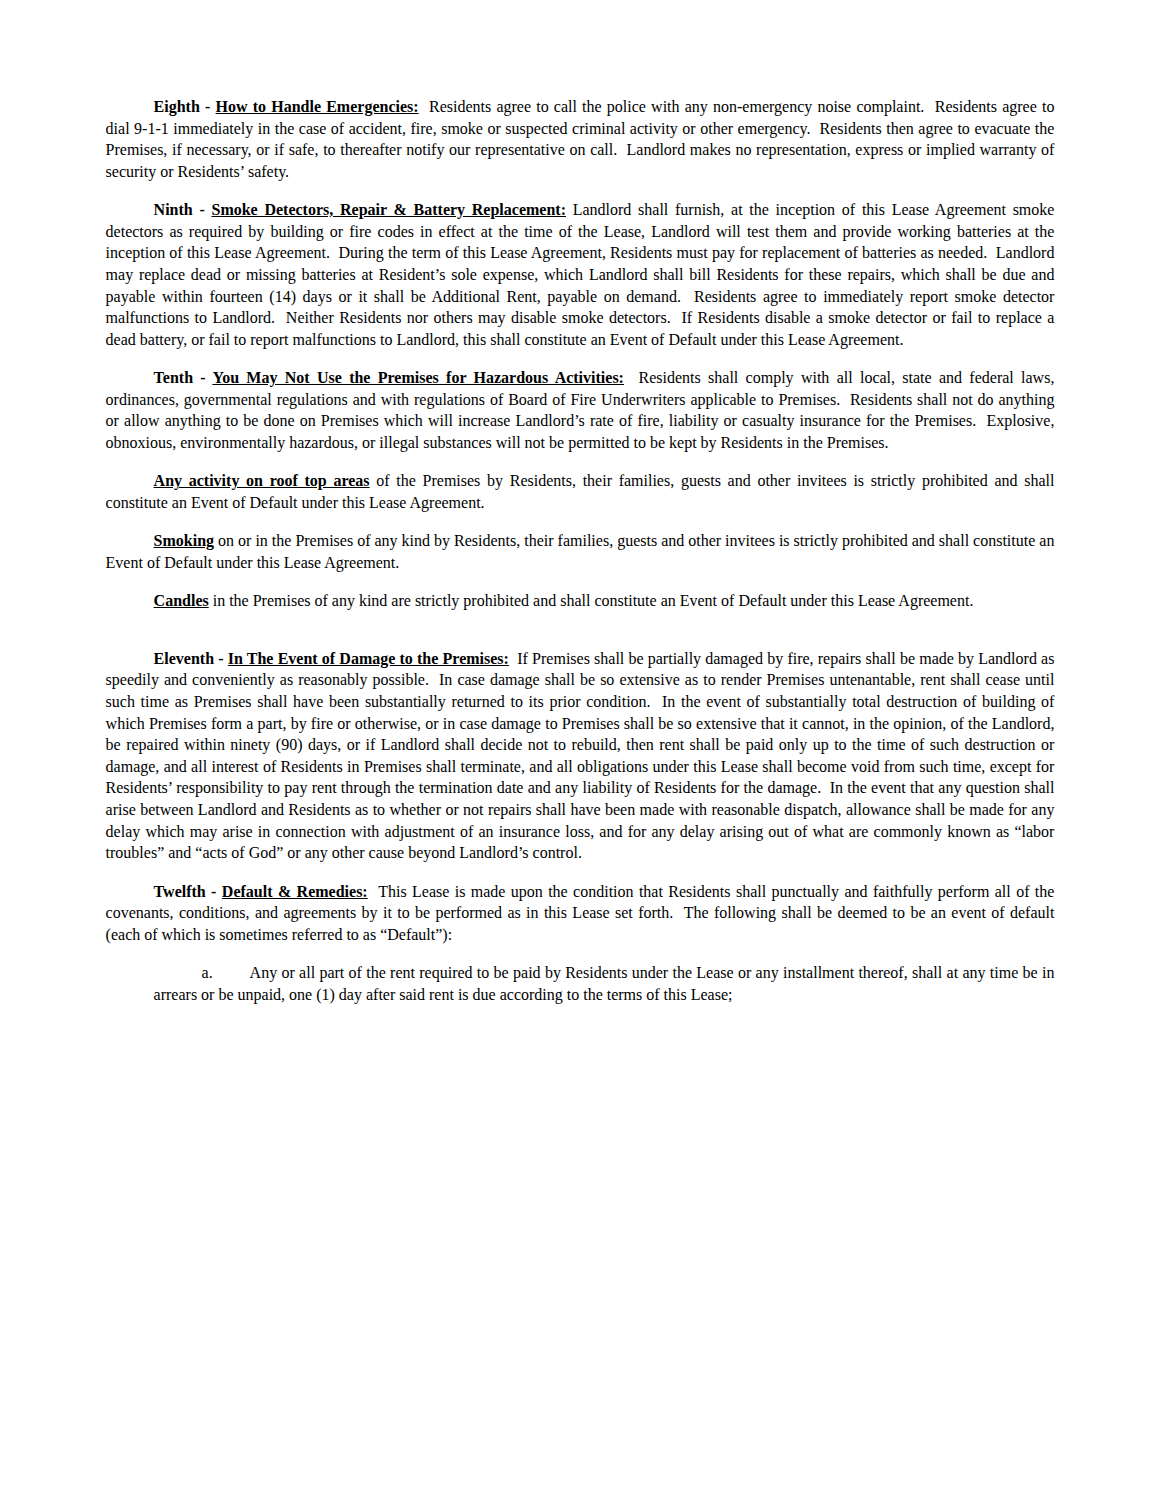Eighth - How to Handle Emergencies: Residents agree to call the police with any non-emergency noise complaint. Residents agree to dial 9-1-1 immediately in the case of accident, fire, smoke or suspected criminal activity or other emergency. Residents then agree to evacuate the Premises, if necessary, or if safe, to thereafter notify our representative on call. Landlord makes no representation, express or implied warranty of security or Residents’ safety.
Ninth - Smoke Detectors, Repair & Battery Replacement: Landlord shall furnish, at the inception of this Lease Agreement smoke detectors as required by building or fire codes in effect at the time of the Lease, Landlord will test them and provide working batteries at the inception of this Lease Agreement. During the term of this Lease Agreement, Residents must pay for replacement of batteries as needed. Landlord may replace dead or missing batteries at Resident’s sole expense, which Landlord shall bill Residents for these repairs, which shall be due and payable within fourteen (14) days or it shall be Additional Rent, payable on demand. Residents agree to immediately report smoke detector malfunctions to Landlord. Neither Residents nor others may disable smoke detectors. If Residents disable a smoke detector or fail to replace a dead battery, or fail to report malfunctions to Landlord, this shall constitute an Event of Default under this Lease Agreement.
Tenth - You May Not Use the Premises for Hazardous Activities: Residents shall comply with all local, state and federal laws, ordinances, governmental regulations and with regulations of Board of Fire Underwriters applicable to Premises. Residents shall not do anything or allow anything to be done on Premises which will increase Landlord’s rate of fire, liability or casualty insurance for the Premises. Explosive, obnoxious, environmentally hazardous, or illegal substances will not be permitted to be kept by Residents in the Premises.
Any activity on roof top areas of the Premises by Residents, their families, guests and other invitees is strictly prohibited and shall constitute an Event of Default under this Lease Agreement.
Smoking on or in the Premises of any kind by Residents, their families, guests and other invitees is strictly prohibited and shall constitute an Event of Default under this Lease Agreement.
Candles in the Premises of any kind are strictly prohibited and shall constitute an Event of Default under this Lease Agreement.
Eleventh - In The Event of Damage to the Premises: If Premises shall be partially damaged by fire, repairs shall be made by Landlord as speedily and conveniently as reasonably possible. In case damage shall be so extensive as to render Premises untenantable, rent shall cease until such time as Premises shall have been substantially returned to its prior condition. In the event of substantially total destruction of building of which Premises form a part, by fire or otherwise, or in case damage to Premises shall be so extensive that it cannot, in the opinion, of the Landlord, be repaired within ninety (90) days, or if Landlord shall decide not to rebuild, then rent shall be paid only up to the time of such destruction or damage, and all interest of Residents in Premises shall terminate, and all obligations under this Lease shall become void from such time, except for Residents’ responsibility to pay rent through the termination date and any liability of Residents for the damage. In the event that any question shall arise between Landlord and Residents as to whether or not repairs shall have been made with reasonable dispatch, allowance shall be made for any delay which may arise in connection with adjustment of an insurance loss, and for any delay arising out of what are commonly known as “labor troubles” and “acts of God” or any other cause beyond Landlord’s control.
Twelfth - Default & Remedies: This Lease is made upon the condition that Residents shall punctually and faithfully perform all of the covenants, conditions, and agreements by it to be performed as in this Lease set forth. The following shall be deemed to be an event of default (each of which is sometimes referred to as “Default”):
a. Any or all part of the rent required to be paid by Residents under the Lease or any installment thereof, shall at any time be in arrears or be unpaid, one (1) day after said rent is due according to the terms of this Lease;